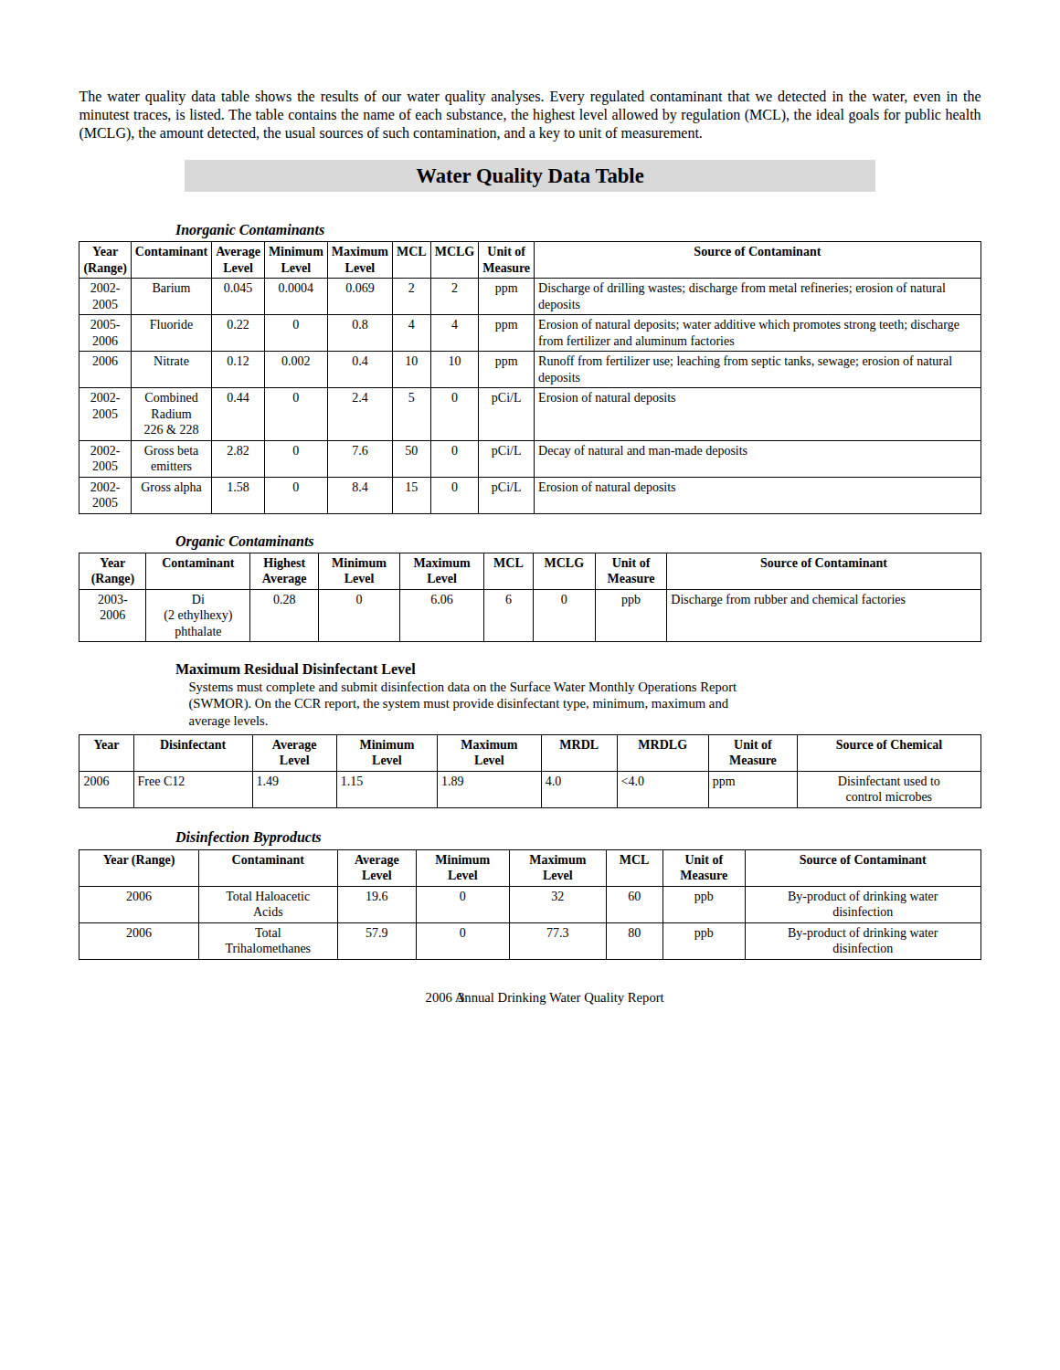The water quality data table shows the results of our water quality analyses. Every regulated contaminant that we detected in the water, even in the minutest traces, is listed. The table contains the name of each substance, the highest level allowed by regulation (MCL), the ideal goals for public health (MCLG), the amount detected, the usual sources of such contamination, and a key to unit of measurement.
Water Quality Data Table
Inorganic Contaminants
| Year (Range) | Contaminant | Average Level | Minimum Level | Maximum Level | MCL | MCLG | Unit of Measure | Source of Contaminant |
| --- | --- | --- | --- | --- | --- | --- | --- | --- |
| 2002- 2005 | Barium | 0.045 | 0.0004 | 0.069 | 2 | 2 | ppm | Discharge of drilling wastes; discharge from metal refineries; erosion of natural deposits |
| 2005- 2006 | Fluoride | 0.22 | 0 | 0.8 | 4 | 4 | ppm | Erosion of natural deposits; water additive which promotes strong teeth; discharge from fertilizer and aluminum factories |
| 2006 | Nitrate | 0.12 | 0.002 | 0.4 | 10 | 10 | ppm | Runoff from fertilizer use; leaching from septic tanks, sewage; erosion of natural deposits |
| 2002- 2005 | Combined Radium 226 & 228 | 0.44 | 0 | 2.4 | 5 | 0 | pCi/L | Erosion of natural deposits |
| 2002- 2005 | Gross beta emitters | 2.82 | 0 | 7.6 | 50 | 0 | pCi/L | Decay of natural and man-made deposits |
| 2002- 2005 | Gross alpha | 1.58 | 0 | 8.4 | 15 | 0 | pCi/L | Erosion of natural deposits |
Organic Contaminants
| Year (Range) | Contaminant | Highest Average | Minimum Level | Maximum Level | MCL | MCLG | Unit of Measure | Source of Contaminant |
| --- | --- | --- | --- | --- | --- | --- | --- | --- |
| 2003- 2006 | Di (2 ethylhexy) phthalate | 0.28 | 0 | 6.06 | 6 | 0 | ppb | Discharge from rubber and chemical factories |
Maximum Residual Disinfectant Level Systems must complete and submit disinfection data on the Surface Water Monthly Operations Report
(SWMOR). On the CCR report, the system must provide disinfectant type, minimum, maximum and
average levels.
| Year | Disinfectant | Average Level | Minimum Level | Maximum Level | MRDL | MRDLG | Unit of Measure | Source of Chemical |
| --- | --- | --- | --- | --- | --- | --- | --- | --- |
| 2006 | Free C12 | 1.49 | 1.15 | 1.89 | 4.0 | <4.0 | ppm | Disinfectant used to control microbes |
Disinfection Byproducts
| Year (Range) | Contaminant | Average Level | Minimum Level | Maximum Level | MCL | Unit of Measure | Source of Contaminant |
| --- | --- | --- | --- | --- | --- | --- | --- |
| 2006 | Total Haloacetic Acids | 19.6 | 0 | 32 | 60 | ppb | By-product of drinking water disinfection |
| 2006 | Total Trihalomethanes | 57.9 | 0 | 77.3 | 80 | ppb | By-product of drinking water disinfection |
3 2006 Annual Drinking Water Quality Report